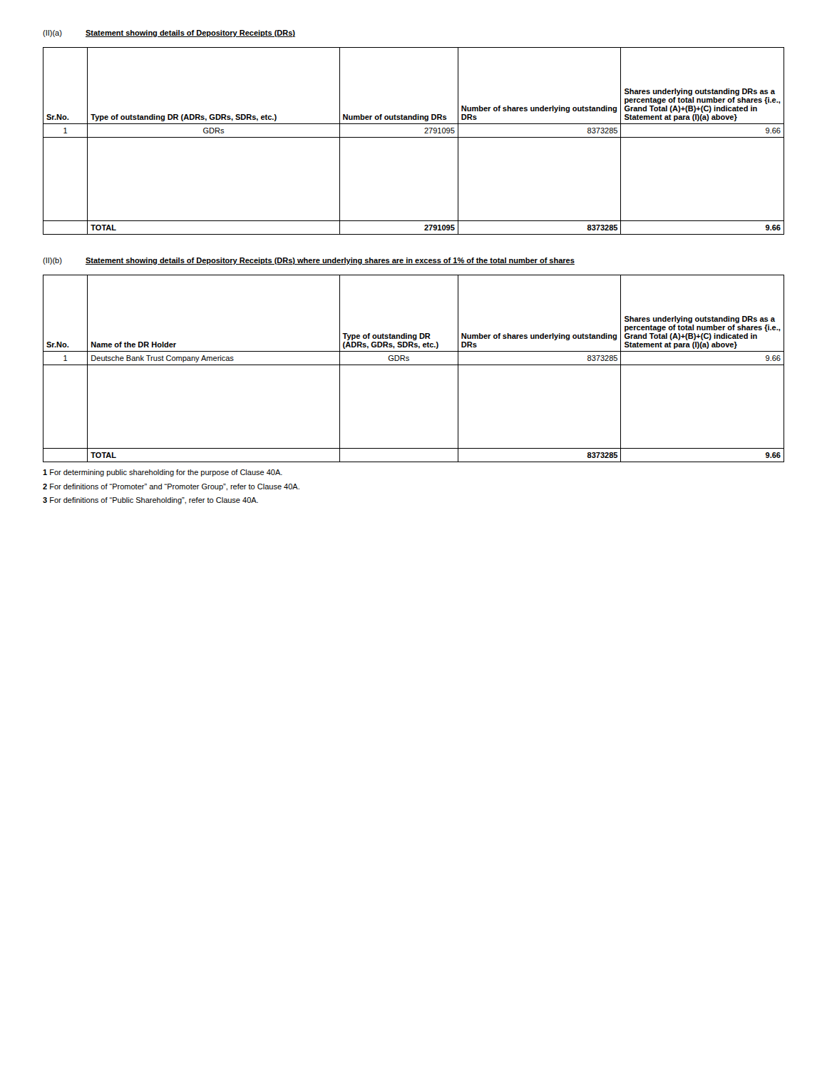(II)(a) Statement showing details of Depository Receipts (DRs)
| Sr.No. | Type of outstanding DR (ADRs, GDRs, SDRs, etc.) | Number of outstanding DRs | Number of shares underlying outstanding DRs | Shares underlying outstanding DRs as a percentage of total number of shares {i.e., Grand Total (A)+(B)+(C) indicated in Statement at para (I)(a) above} |
| --- | --- | --- | --- | --- |
| 1 | GDRs | 2791095 | 8373285 | 9.66 |
| | TOTAL | 2791095 | 8373285 | 9.66 |
(II)(b) Statement showing details of Depository Receipts (DRs) where underlying shares are in excess of 1% of the total number of shares
| Sr.No. | Name of the DR Holder | Type of outstanding DR (ADRs, GDRs, SDRs, etc.) | Number of shares underlying outstanding DRs | Shares underlying outstanding DRs as a percentage of total number of shares {i.e., Grand Total (A)+(B)+(C) indicated in Statement at para (I)(a) above} |
| --- | --- | --- | --- | --- |
| 1 | Deutsche Bank Trust Company Americas | GDRs | 8373285 | 9.66 |
| | TOTAL | | 8373285 | 9.66 |
1 For determining public shareholding for the purpose of Clause 40A.
2 For definitions of “Promoter” and “Promoter Group”, refer to Clause 40A.
3 For definitions of “Public Shareholding”, refer to Clause 40A.